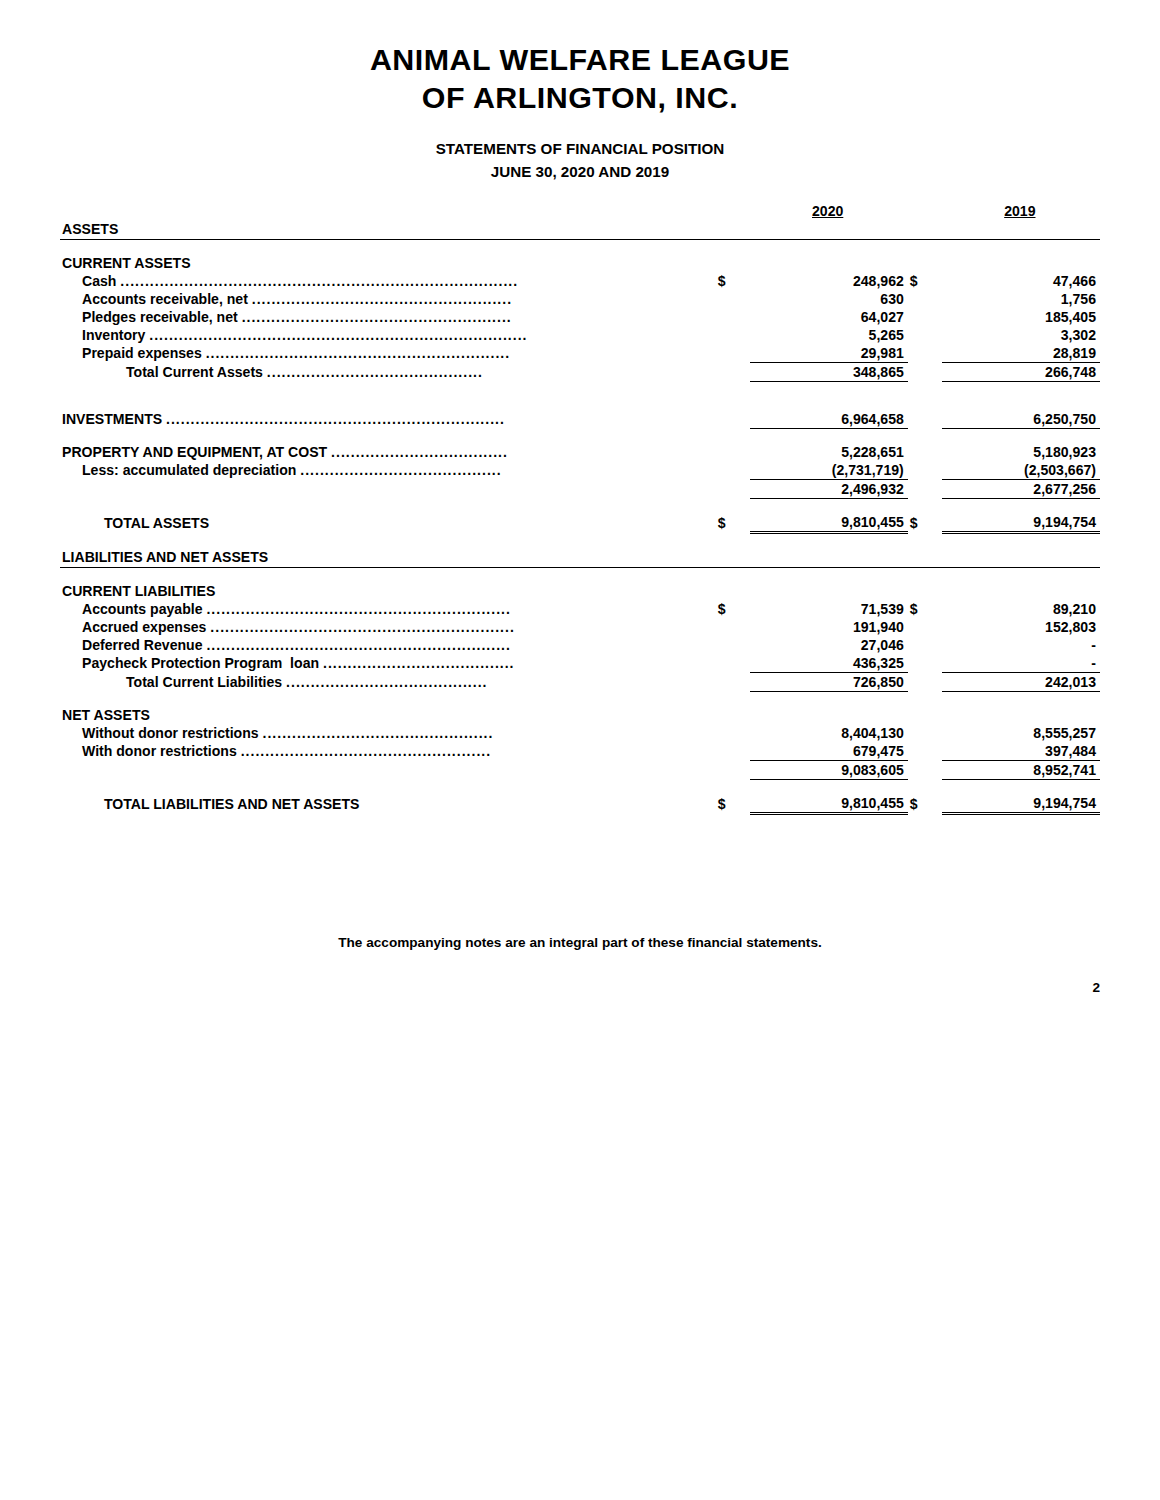ANIMAL WELFARE LEAGUE
OF ARLINGTON, INC.
STATEMENTS OF FINANCIAL POSITION
JUNE 30, 2020 AND 2019
| | | 2020 | | 2019 |
| ASSETS | | | | |
| CURRENT ASSETS | | | | |
| Cash ................................................................................. | $ | 248,962 | $ | 47,466 |
| Accounts receivable, net ..................................................... | | 630 | | 1,756 |
| Pledges receivable, net ....................................................... | | 64,027 | | 185,405 |
| Inventory ............................................................................. | | 5,265 | | 3,302 |
| Prepaid expenses .............................................................. | | 29,981 | | 28,819 |
| Total Current Assets ............................................ | | 348,865 | | 266,748 |
| INVESTMENTS ..................................................................... | | 6,964,658 | | 6,250,750 |
| PROPERTY AND EQUIPMENT, AT COST .................................... | | 5,228,651 | | 5,180,923 |
| Less: accumulated depreciation ......................................... | | (2,731,719) | | (2,503,667) |
| | | 2,496,932 | | 2,677,256 |
| TOTAL ASSETS | $ | 9,810,455 | $ | 9,194,754 |
| LIABILITIES AND NET ASSETS | | | | |
| CURRENT LIABILITIES | | | | |
| Accounts payable .............................................................. | $ | 71,539 | $ | 89,210 |
| Accrued expenses .............................................................. | | 191,940 | | 152,803 |
| Deferred Revenue .............................................................. | | 27,046 | | - |
| Paycheck Protection Program loan ....................................... | | 436,325 | | - |
| Total Current Liabilities ......................................... | | 726,850 | | 242,013 |
| NET ASSETS | | | | |
| Without donor restrictions ............................................... | | 8,404,130 | | 8,555,257 |
| With donor restrictions ................................................... | | 679,475 | | 397,484 |
| | | 9,083,605 | | 8,952,741 |
| TOTAL LIABILITIES AND NET ASSETS | $ | 9,810,455 | $ | 9,194,754 |
The accompanying notes are an integral part of these financial statements.
2